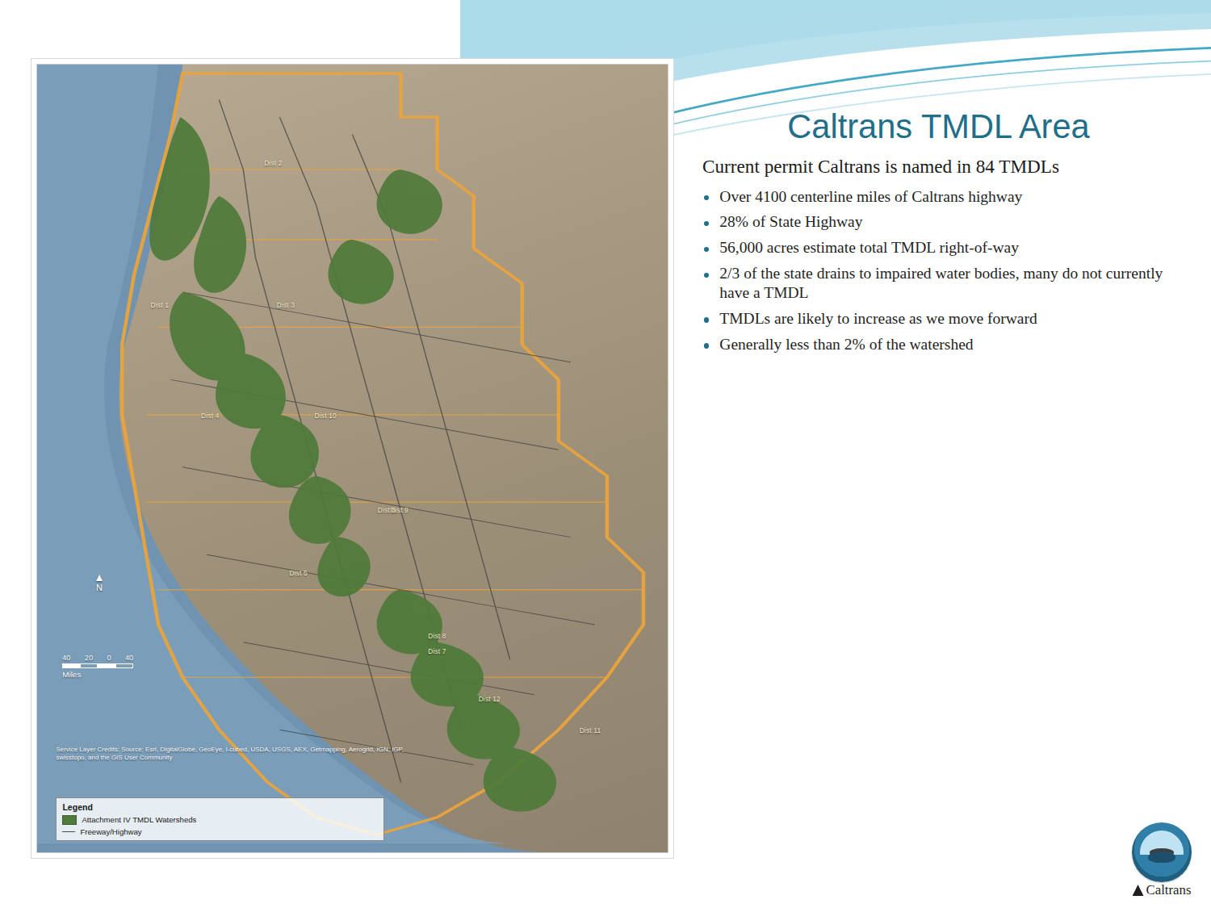Dist 2
Dist 1
Dist 3
Dist 4
Dist 10
Dist 9
Dist 6
Dist 5
Dist 8
Dist 7
Dist 12
Dist 11
▲ N
4020040
Miles
Service Layer Credits: Source: Esri, DigitalGlobe, GeoEye, i-cubed, USDA, USGS, AEX, Getmapping, Aerogrid, IGN, IGP, swisstopo, and the GIS User Community
Legend
Attachment IV TMDL Watersheds
Freeway/Highway
Caltrans TMDL Area
Current permit Caltrans is named in 84 TMDLs
Over 4100 centerline miles of Caltrans highway
28% of State Highway
56,000 acres estimate total TMDL right-of-way
2/3 of the state drains to impaired water bodies, many do not currently have a TMDL
TMDLs are likely to increase as we move forward
Generally less than 2% of the watershed
Caltrans